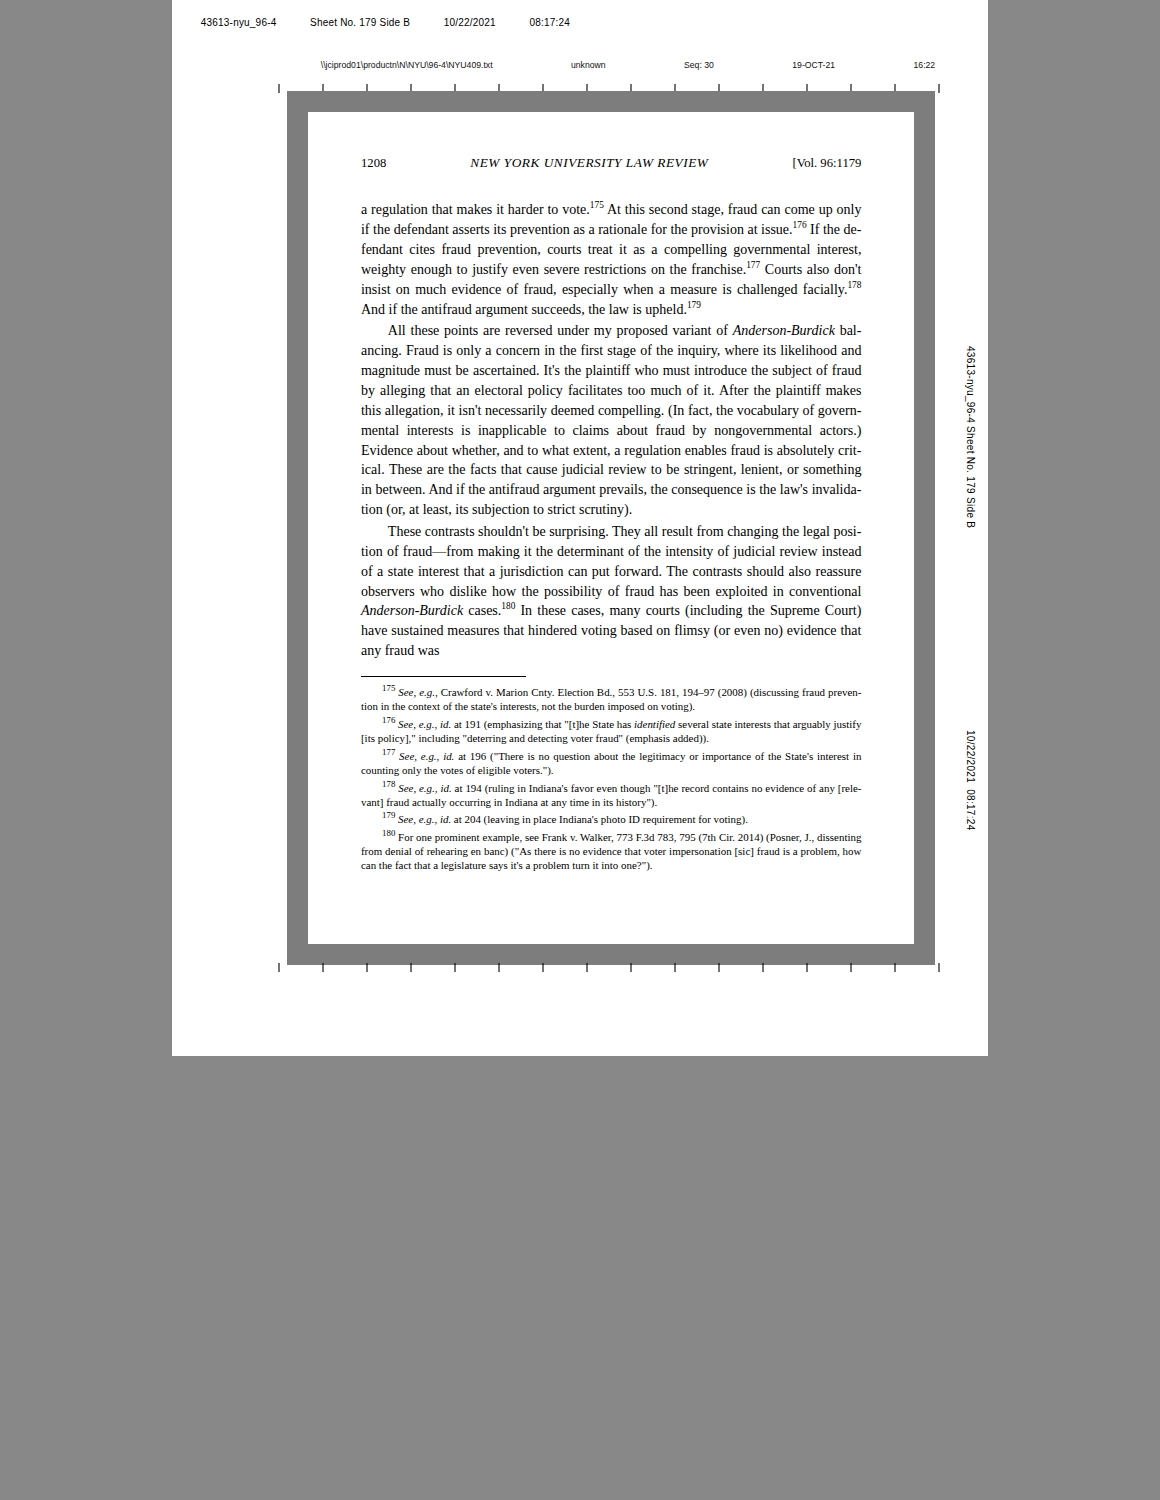43613-nyu_96-4 Sheet No. 179 Side B 10/22/2021 08:17:24
\\jciprod01\productn\N\NYU\96-4\NYU409.txt unknown Seq: 30 19-OCT-21 16:22
1208 NEW YORK UNIVERSITY LAW REVIEW [Vol. 96:1179
a regulation that makes it harder to vote.175 At this second stage, fraud can come up only if the defendant asserts its prevention as a rationale for the provision at issue.176 If the defendant cites fraud prevention, courts treat it as a compelling governmental interest, weighty enough to justify even severe restrictions on the franchise.177 Courts also don't insist on much evidence of fraud, especially when a measure is challenged facially.178 And if the antifraud argument succeeds, the law is upheld.179
All these points are reversed under my proposed variant of Anderson-Burdick balancing. Fraud is only a concern in the first stage of the inquiry, where its likelihood and magnitude must be ascertained. It's the plaintiff who must introduce the subject of fraud by alleging that an electoral policy facilitates too much of it. After the plaintiff makes this allegation, it isn't necessarily deemed compelling. (In fact, the vocabulary of governmental interests is inapplicable to claims about fraud by nongovernmental actors.) Evidence about whether, and to what extent, a regulation enables fraud is absolutely critical. These are the facts that cause judicial review to be stringent, lenient, or something in between. And if the antifraud argument prevails, the consequence is the law's invalidation (or, at least, its subjection to strict scrutiny).
These contrasts shouldn't be surprising. They all result from changing the legal position of fraud—from making it the determinant of the intensity of judicial review instead of a state interest that a jurisdiction can put forward. The contrasts should also reassure observers who dislike how the possibility of fraud has been exploited in conventional Anderson-Burdick cases.180 In these cases, many courts (including the Supreme Court) have sustained measures that hindered voting based on flimsy (or even no) evidence that any fraud was
175 See, e.g., Crawford v. Marion Cnty. Election Bd., 553 U.S. 181, 194–97 (2008) (discussing fraud prevention in the context of the state's interests, not the burden imposed on voting).
176 See, e.g., id. at 191 (emphasizing that "[t]he State has identified several state interests that arguably justify [its policy]," including "deterring and detecting voter fraud" (emphasis added)).
177 See, e.g., id. at 196 ("There is no question about the legitimacy or importance of the State's interest in counting only the votes of eligible voters.").
178 See, e.g., id. at 194 (ruling in Indiana's favor even though "[t]he record contains no evidence of any [relevant] fraud actually occurring in Indiana at any time in its history").
179 See, e.g., id. at 204 (leaving in place Indiana's photo ID requirement for voting).
180 For one prominent example, see Frank v. Walker, 773 F.3d 783, 795 (7th Cir. 2014) (Posner, J., dissenting from denial of rehearing en banc) ("As there is no evidence that voter impersonation [sic] fraud is a problem, how can the fact that a legislature says it's a problem turn it into one?").
43613-nyu_96-4 Sheet No. 179 Side B
10/22/2021 08:17:24